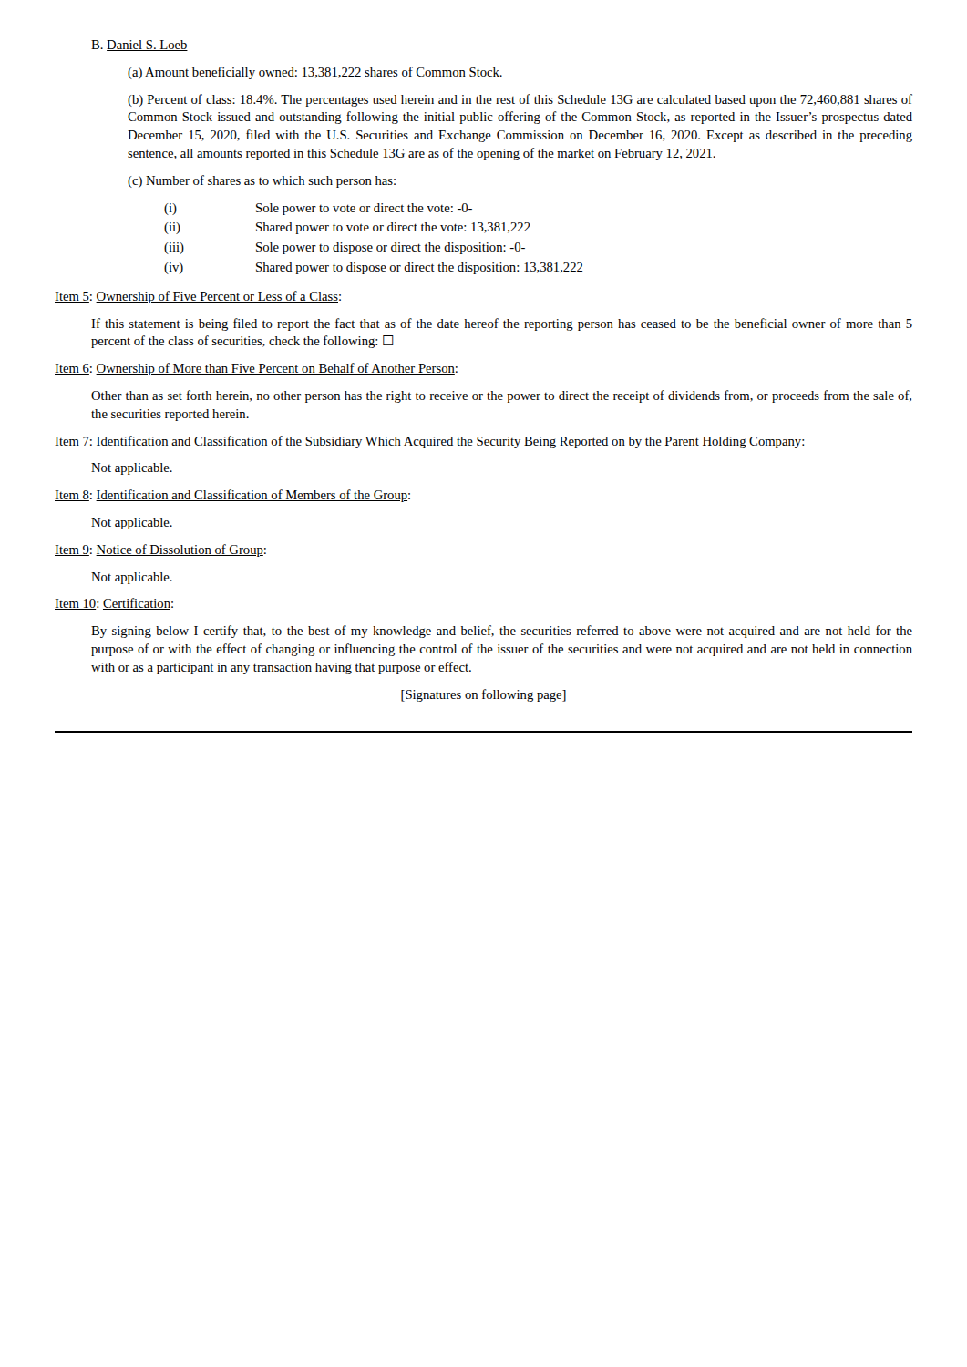B. Daniel S. Loeb
(a) Amount beneficially owned: 13,381,222 shares of Common Stock.
(b) Percent of class: 18.4%. The percentages used herein and in the rest of this Schedule 13G are calculated based upon the 72,460,881 shares of Common Stock issued and outstanding following the initial public offering of the Common Stock, as reported in the Issuer’s prospectus dated December 15, 2020, filed with the U.S. Securities and Exchange Commission on December 16, 2020. Except as described in the preceding sentence, all amounts reported in this Schedule 13G are as of the opening of the market on February 12, 2021.
(c) Number of shares as to which such person has:
| (i) | Sole power to vote or direct the vote: -0- |
| (ii) | Shared power to vote or direct the vote: 13,381,222 |
| (iii) | Sole power to dispose or direct the disposition: -0- |
| (iv) | Shared power to dispose or direct the disposition: 13,381,222 |
Item 5: Ownership of Five Percent or Less of a Class:
If this statement is being filed to report the fact that as of the date hereof the reporting person has ceased to be the beneficial owner of more than 5 percent of the class of securities, check the following: ☐
Item 6: Ownership of More than Five Percent on Behalf of Another Person:
Other than as set forth herein, no other person has the right to receive or the power to direct the receipt of dividends from, or proceeds from the sale of, the securities reported herein.
Item 7: Identification and Classification of the Subsidiary Which Acquired the Security Being Reported on by the Parent Holding Company:
Not applicable.
Item 8: Identification and Classification of Members of the Group:
Not applicable.
Item 9: Notice of Dissolution of Group:
Not applicable.
Item 10: Certification:
By signing below I certify that, to the best of my knowledge and belief, the securities referred to above were not acquired and are not held for the purpose of or with the effect of changing or influencing the control of the issuer of the securities and were not acquired and are not held in connection with or as a participant in any transaction having that purpose or effect.
[Signatures on following page]